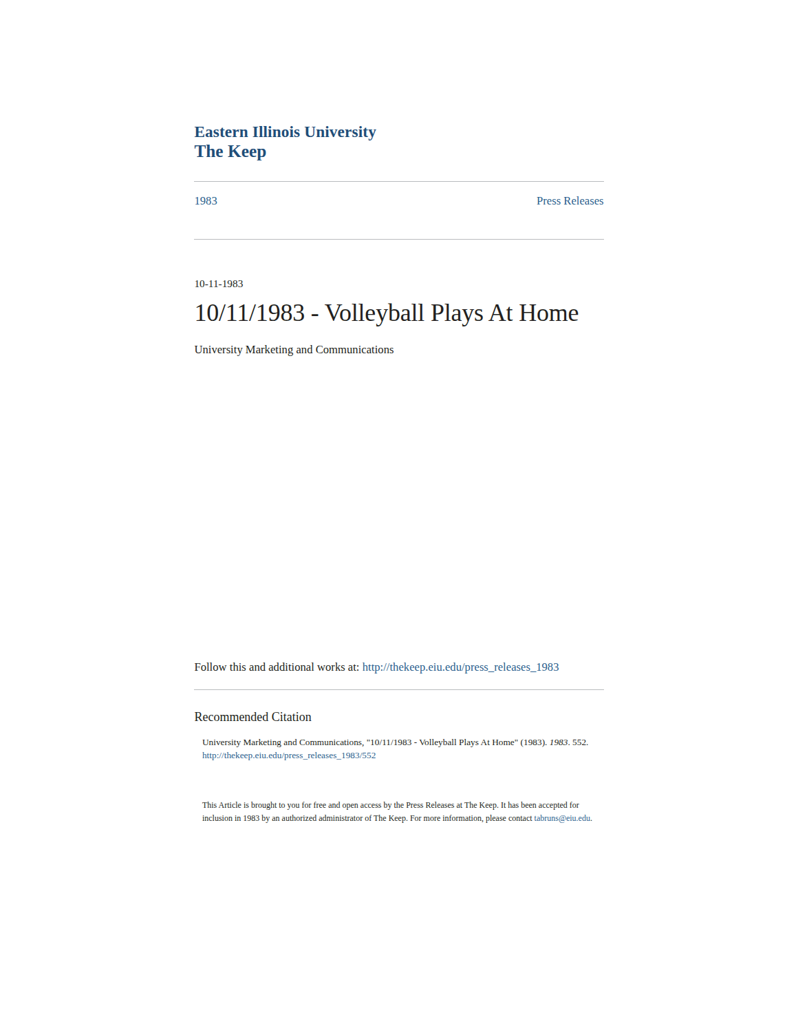Eastern Illinois University
The Keep
1983 Press Releases
10-11-1983
10/11/1983 - Volleyball Plays At Home
University Marketing and Communications
Follow this and additional works at: http://thekeep.eiu.edu/press_releases_1983
Recommended Citation
University Marketing and Communications, "10/11/1983 - Volleyball Plays At Home" (1983). 1983. 552.
http://thekeep.eiu.edu/press_releases_1983/552
This Article is brought to you for free and open access by the Press Releases at The Keep. It has been accepted for inclusion in 1983 by an authorized administrator of The Keep. For more information, please contact tabruns@eiu.edu.